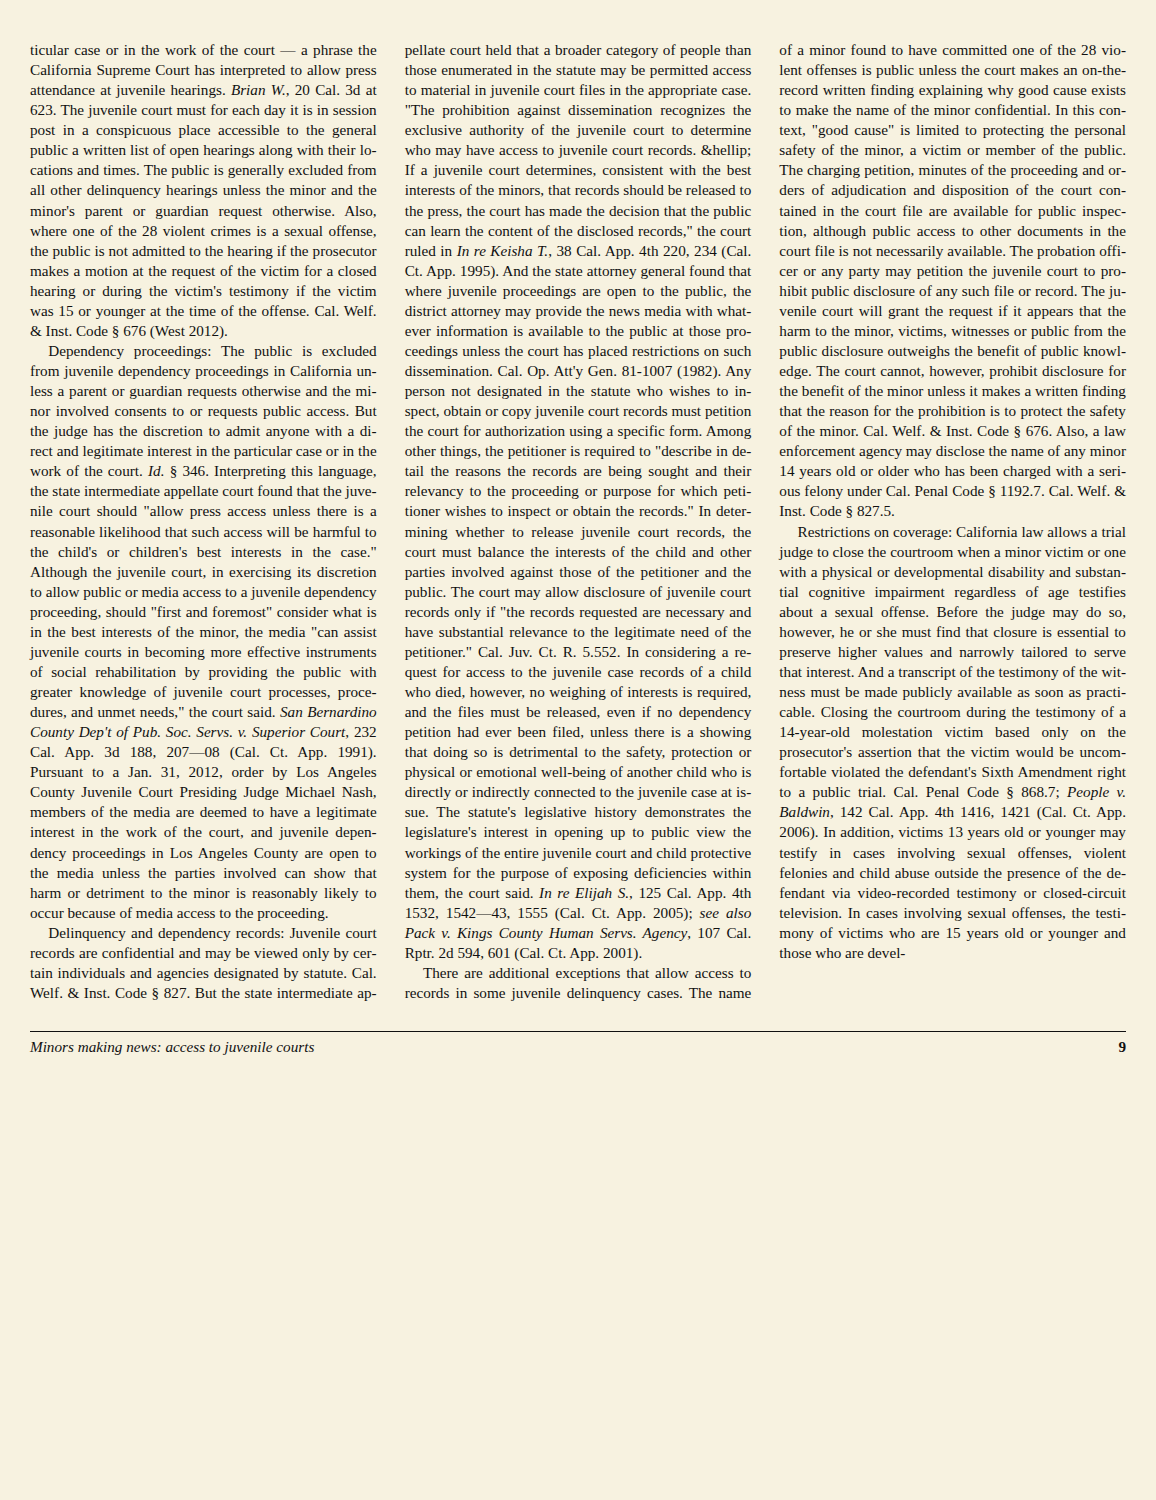ticular case or in the work of the court — a phrase the California Supreme Court has interpreted to allow press attendance at juvenile hearings. Brian W., 20 Cal. 3d at 623. The juvenile court must for each day it is in session post in a conspicuous place accessible to the general public a written list of open hearings along with their locations and times. The public is generally excluded from all other delinquency hearings unless the minor and the minor's parent or guardian request otherwise. Also, where one of the 28 violent crimes is a sexual offense, the public is not admitted to the hearing if the prosecutor makes a motion at the request of the victim for a closed hearing or during the victim's testimony if the victim was 15 or younger at the time of the offense. Cal. Welf. & Inst. Code § 676 (West 2012).
Dependency proceedings: The public is excluded from juvenile dependency proceedings in California unless a parent or guardian requests otherwise and the minor involved consents to or requests public access. But the judge has the discretion to admit anyone with a direct and legitimate interest in the particular case or in the work of the court. Id. § 346. Interpreting this language, the state intermediate appellate court found that the juvenile court should "allow press access unless there is a reasonable likelihood that such access will be harmful to the child's or children's best interests in the case." Although the juvenile court, in exercising its discretion to allow public or media access to a juvenile dependency proceeding, should "first and foremost" consider what is in the best interests of the minor, the media "can assist juvenile courts in becoming more effective instruments of social rehabilitation by providing the public with greater knowledge of juvenile court processes, procedures, and unmet needs," the court said. San Bernardino County Dep't of Pub. Soc. Servs. v. Superior Court, 232 Cal. App. 3d 188, 207—08 (Cal. Ct. App. 1991). Pursuant to a Jan. 31, 2012, order by Los Angeles County Juvenile Court Presiding Judge Michael Nash, members of the media are deemed to have a legitimate interest in the work of the court, and juvenile dependency proceedings in Los Angeles County are open to the media unless the parties involved can show that harm or detriment to the minor is reasonably likely to occur because of media access to the proceeding.
Delinquency and dependency records: Juvenile court records are confidential and may be viewed only by certain individuals and agencies designated by statute. Cal. Welf. & Inst. Code § 827. But the state intermediate appellate court held that a broader category of people than those enumerated in the statute may be permitted access to material in juvenile court files in the appropriate case. "The prohibition against dissemination recognizes the exclusive authority of the juvenile court to determine who may have access to juvenile court records. &hellip; If a juvenile court determines, consistent with the best interests of the minors, that records should be released to the press, the court has made the decision that the public can learn the content of the disclosed records," the court ruled in In re Keisha T., 38 Cal. App. 4th 220, 234 (Cal. Ct. App. 1995). And the state attorney general found that where juvenile proceedings are open to the public, the district attorney may provide the news media with whatever information is available to the public at those proceedings unless the court has placed restrictions on such dissemination. Cal. Op. Att'y Gen. 81-1007 (1982). Any person not designated in the statute who wishes to inspect, obtain or copy juvenile court records must petition the court for authorization using a specific form. Among other things, the petitioner is required to "describe in detail the reasons the records are being sought and their relevancy to the proceeding or purpose for which petitioner wishes to inspect or obtain the records." In determining whether to release juvenile court records, the court must balance the interests of the child and other parties involved against those of the petitioner and the public. The court may allow disclosure of juvenile court records only if "the records requested are necessary and have substantial relevance to the legitimate need of the petitioner." Cal. Juv. Ct. R. 5.552. In considering a request for access to the juvenile case records of a child who died, however, no weighing of interests is required, and the files must be released, even if no dependency petition had ever been filed, unless there is a showing that doing so is detrimental to the safety, protection or physical or emotional well-being of another child who is directly or indirectly connected to the juvenile case at issue. The statute's legislative history demonstrates the legislature's interest in opening up to public view the workings of the entire juvenile court and child protective system for the purpose of exposing deficiencies within them, the court said. In re Elijah S., 125 Cal. App. 4th 1532, 1542—43, 1555 (Cal. Ct. App. 2005); see also Pack v. Kings County Human Servs. Agency, 107 Cal. Rptr. 2d 594, 601 (Cal. Ct. App. 2001).
There are additional exceptions that allow access to records in some juvenile delinquency cases. The name of a minor found to have committed one of the 28 violent offenses is public unless the court makes an on-the-record written finding explaining why good cause exists to make the name of the minor confidential. In this context, "good cause" is limited to protecting the personal safety of the minor, a victim or member of the public. The charging petition, minutes of the proceeding and orders of adjudication and disposition of the court contained in the court file are available for public inspection, although public access to other documents in the court file is not necessarily available. The probation officer or any party may petition the juvenile court to prohibit public disclosure of any such file or record. The juvenile court will grant the request if it appears that the harm to the minor, victims, witnesses or public from the public disclosure outweighs the benefit of public knowledge. The court cannot, however, prohibit disclosure for the benefit of the minor unless it makes a written finding that the reason for the prohibition is to protect the safety of the minor. Cal. Welf. & Inst. Code § 676. Also, a law enforcement agency may disclose the name of any minor 14 years old or older who has been charged with a serious felony under Cal. Penal Code § 1192.7. Cal. Welf. & Inst. Code § 827.5.
Restrictions on coverage: California law allows a trial judge to close the courtroom when a minor victim or one with a physical or developmental disability and substantial cognitive impairment regardless of age testifies about a sexual offense. Before the judge may do so, however, he or she must find that closure is essential to preserve higher values and narrowly tailored to serve that interest. And a transcript of the testimony of the witness must be made publicly available as soon as practicable. Closing the courtroom during the testimony of a 14-year-old molestation victim based only on the prosecutor's assertion that the victim would be uncomfortable violated the defendant's Sixth Amendment right to a public trial. Cal. Penal Code § 868.7; People v. Baldwin, 142 Cal. App. 4th 1416, 1421 (Cal. Ct. App. 2006). In addition, victims 13 years old or younger may testify in cases involving sexual offenses, violent felonies and child abuse outside the presence of the defendant via video-recorded testimony or closed-circuit television. In cases involving sexual offenses, the testimony of victims who are 15 years old or younger and those who are devel-
Minors making news: access to juvenile courts 9